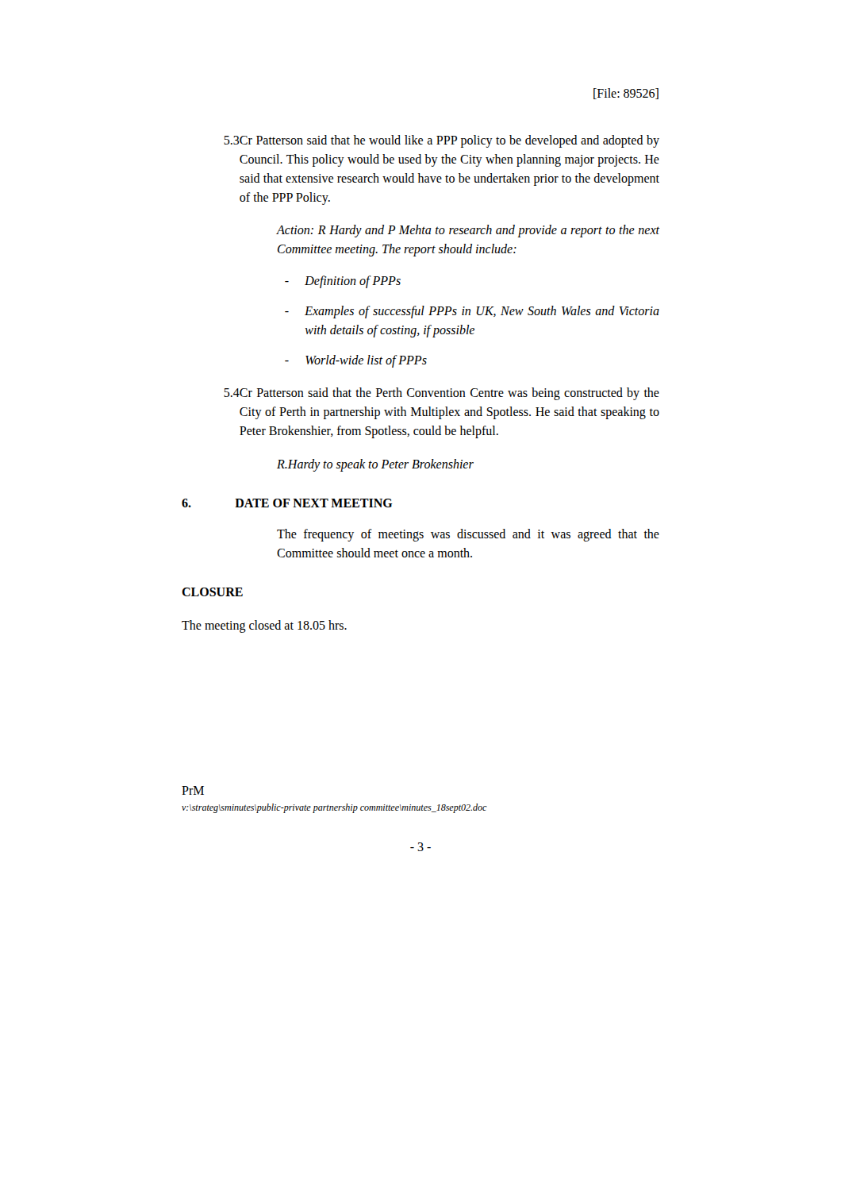[File: 89526]
5.3
Cr Patterson said that he would like a PPP policy to be developed and adopted by Council. This policy would be used by the City when planning major projects. He said that extensive research would have to be undertaken prior to the development of the PPP Policy.
Action: R Hardy and P Mehta to research and provide a report to the next Committee meeting. The report should include:
Definition of PPPs
Examples of successful PPPs in UK, New South Wales and Victoria with details of costing, if possible
World-wide list of PPPs
5.4
Cr Patterson said that the Perth Convention Centre was being constructed by the City of Perth in partnership with Multiplex and Spotless. He said that speaking to Peter Brokenshier, from Spotless, could be helpful.
R.Hardy to speak to Peter Brokenshier
6.
DATE OF NEXT MEETING
The frequency of meetings was discussed and it was agreed that the Committee should meet once a month.
CLOSURE
The meeting closed at 18.05 hrs.
PrM
v:\strateg\sminutes\public-private partnership committee\minutes_18sept02.doc
- 3 -